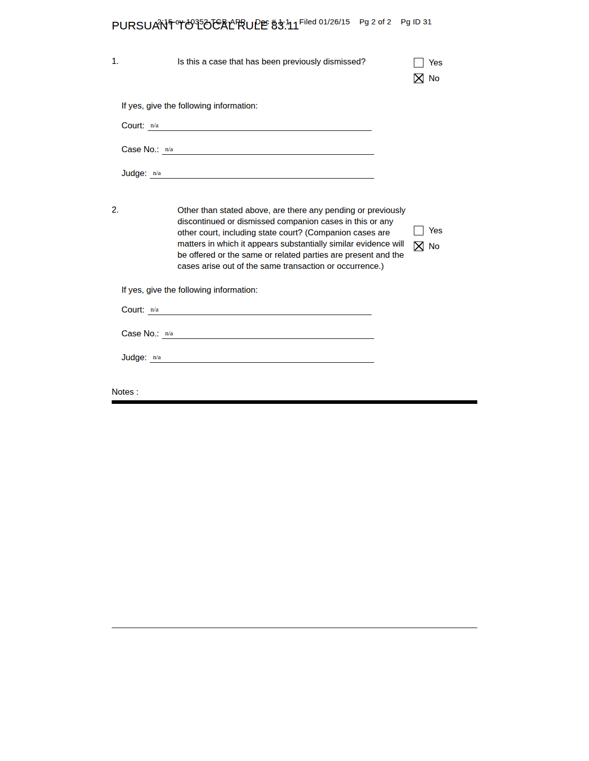2:15-cv-10352-TGB-APP Doc # 1-1 Filed 01/26/15 Pg 2 of 2 Pg ID 31
PURSUANT TO LOCAL RULE 83.11
1.
Is this a case that has been previously dismissed?
Yes
No
If yes, give the following information:
Court:
n/a
Case No.:
n/a
Judge:
n/a
2.
Other than stated above, are there any pending or previously discontinued or dismissed companion cases in this or any other court, including state court? (Companion cases are matters in which it appears substantially similar evidence will be offered or the same or related parties are present and the cases arise out of the same transaction or occurrence.)
Yes
No
If yes, give the following information:
Court:
n/a
Case No.:
n/a
Judge:
n/a
Notes :